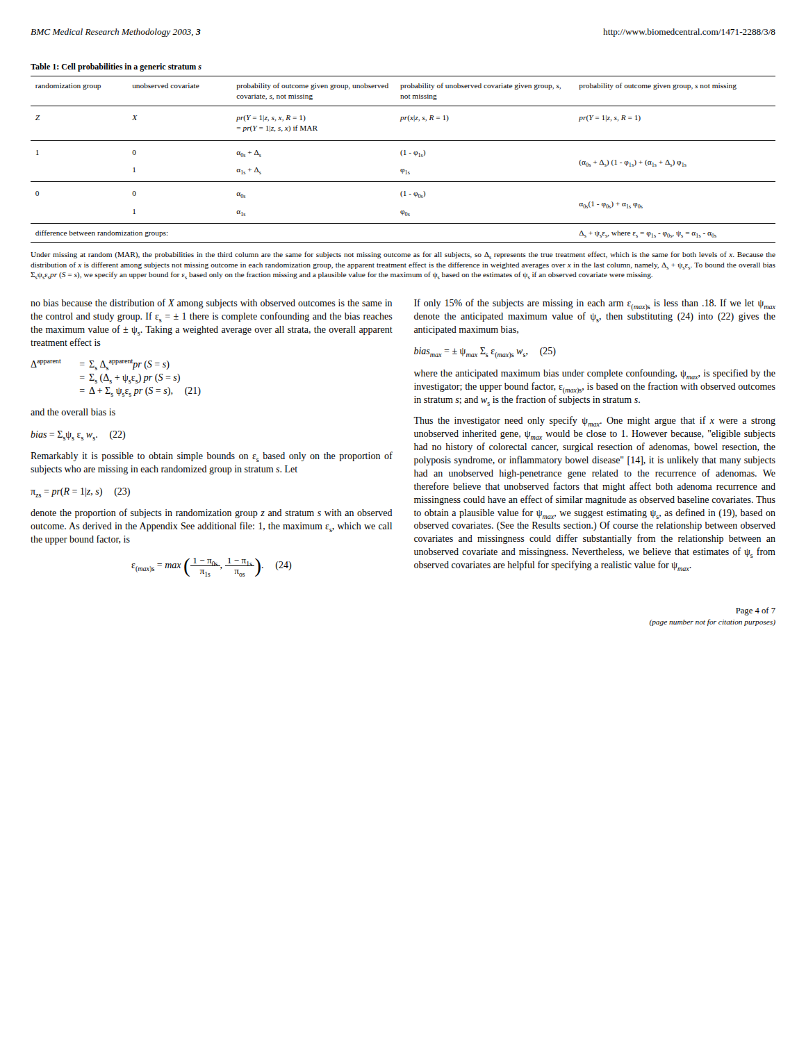BMC Medical Research Methodology 2003, 3
http://www.biomedcentral.com/1471-2288/3/8
Table 1: Cell probabilities in a generic stratum s
| randomization group | unobserved covariate | probability of outcome given group, unobserved covariate, s , not missing | probability of unobserved covariate given group, s , not missing | probability of outcome given group, s not missing |
| --- | --- | --- | --- | --- |
| Z | X | pr ( Y = 1/ z , s , x , R = 1) = pr ( Y = 1/ z , s , x ) if MAR | pr ( x / z , s , R = 1) | pr ( Y = 1/ z , s , R = 1) |
| 1 | 0 | α 0s + Δ s | (1 - φ 1s ) | (α 0s + Δ s ) (1 - φ 1s ) + (α 1s + Δ s ) φ 1s |
| | 1 | α 1s + Δ s | φ 1s |
| 0 | 0 | α 0s | (1 - φ 0s ) | α 0s (1 - φ 0s ) + α 1s φ 0s |
| | 1 | α 1s | φ 0s |
| difference between randomization groups: | Δ s + ψ s ε s , where ε s = φ 1s - φ 0s , ψ s = α 1s - α 0s |
Under missing at random (MAR), the probabilities in the third column are the same for subjects not missing outcome as for all subjects, so Δs represents the true treatment effect, which is the same for both levels of x. Because the distribution of x is different among subjects not missing outcome in each randomization group, the apparent treatment effect is the difference in weighted averages over x in the last column, namely, Δs + ψsεs. To bound the overall bias Σsψsεspr (S = s), we specify an upper bound for εs based only on the fraction missing and a plausible value for the maximum of ψs based on the estimates of ψs if an observed covariate were missing.
no bias because the distribution of X among subjects with observed outcomes is the same in the control and study group. If εs = ± 1 there is complete confounding and the bias reaches the maximum value of ± ψs. Taking a weighted average over all strata, the overall apparent treatment effect is
Δapparent=Σs Δsapparentpr (S = s) =Σs (Δs + ψsεs) pr (S = s) =Δ + Σs ψsεs pr (S = s),(21)
and the overall bias is
bias = Σsψs εs ws.(22)
Remarkably it is possible to obtain simple bounds on εs based only on the proportion of subjects who are missing in each randomized group in stratum s. Let
πzs = pr(R = 1|z, s)(23)
denote the proportion of subjects in randomization group z and stratum s with an observed outcome. As derived in the Appendix See additional file: 1, the maximum εs, which we call the upper bound factor, is
ε(max)s = max (1 − π0s π1s, 1 − π1s πos).(24)
If only 15% of the subjects are missing in each arm ε(max)s is less than .18. If we let ψmax denote the anticipated maximum value of ψs, then substituting (24) into (22) gives the anticipated maximum bias,
biasmax = ± ψmax Σs ε(max)s ws,(25)
where the anticipated maximum bias under complete confounding, ψmax, is specified by the investigator; the upper bound factor, ε(max)s, is based on the fraction with observed outcomes in stratum s; and ws is the fraction of subjects in stratum s.
Thus the investigator need only specify ψmax. One might argue that if x were a strong unobserved inherited gene, ψmax would be close to 1. However because, "eligible subjects had no history of colorectal cancer, surgical resection of adenomas, bowel resection, the polyposis syndrome, or inflammatory bowel disease" [14], it is unlikely that many subjects had an unobserved high-penetrance gene related to the recurrence of adenomas. We therefore believe that unobserved factors that might affect both adenoma recurrence and missingness could have an effect of similar magnitude as observed baseline covariates. Thus to obtain a plausible value for ψmax, we suggest estimating ψs, as defined in (19), based on observed covariates. (See the Results section.) Of course the relationship between observed covariates and missingness could differ substantially from the relationship between an unobserved covariate and missingness. Nevertheless, we believe that estimates of ψs from observed covariates are helpful for specifying a realistic value for ψmax.
Page 4 of 7
(page number not for citation purposes)